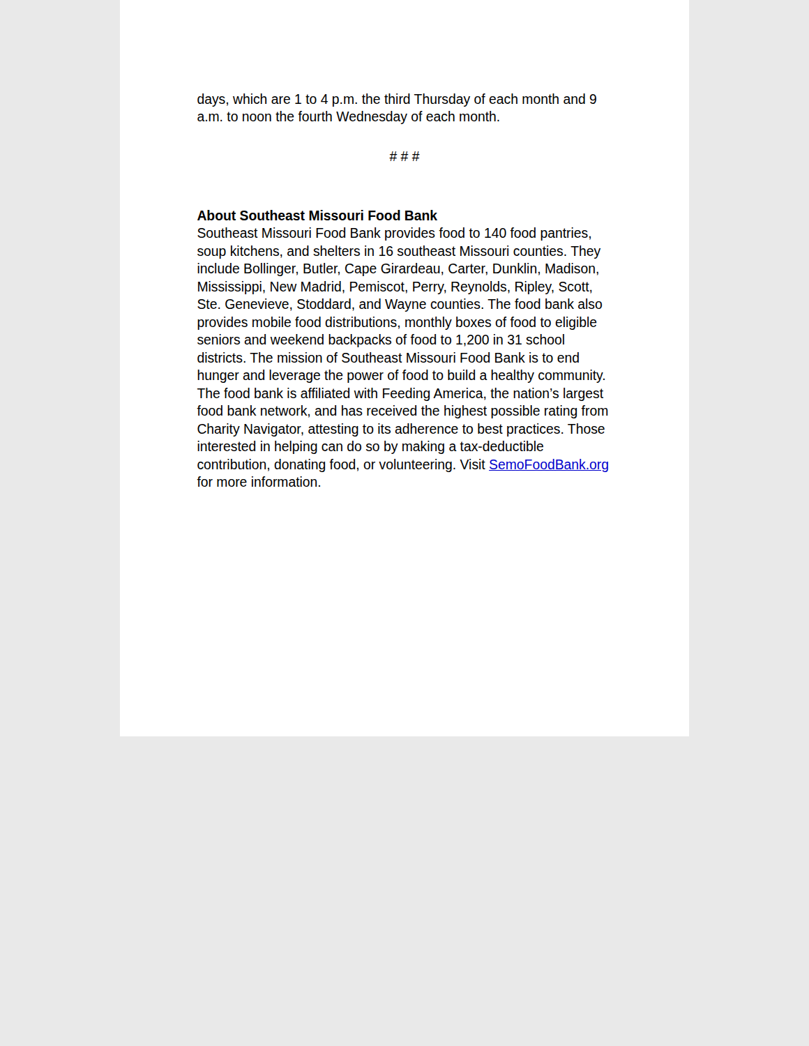days, which are 1 to 4 p.m. the third Thursday of each month and 9 a.m. to noon the fourth Wednesday of each month.
# # #
About Southeast Missouri Food Bank
Southeast Missouri Food Bank provides food to 140 food pantries, soup kitchens, and shelters in 16 southeast Missouri counties. They include Bollinger, Butler, Cape Girardeau, Carter, Dunklin, Madison, Mississippi, New Madrid, Pemiscot, Perry, Reynolds, Ripley, Scott, Ste. Genevieve, Stoddard, and Wayne counties. The food bank also provides mobile food distributions, monthly boxes of food to eligible seniors and weekend backpacks of food to 1,200 in 31 school districts. The mission of Southeast Missouri Food Bank is to end hunger and leverage the power of food to build a healthy community. The food bank is affiliated with Feeding America, the nation’s largest food bank network, and has received the highest possible rating from Charity Navigator, attesting to its adherence to best practices. Those interested in helping can do so by making a tax-deductible contribution, donating food, or volunteering. Visit SemoFoodBank.org for more information.